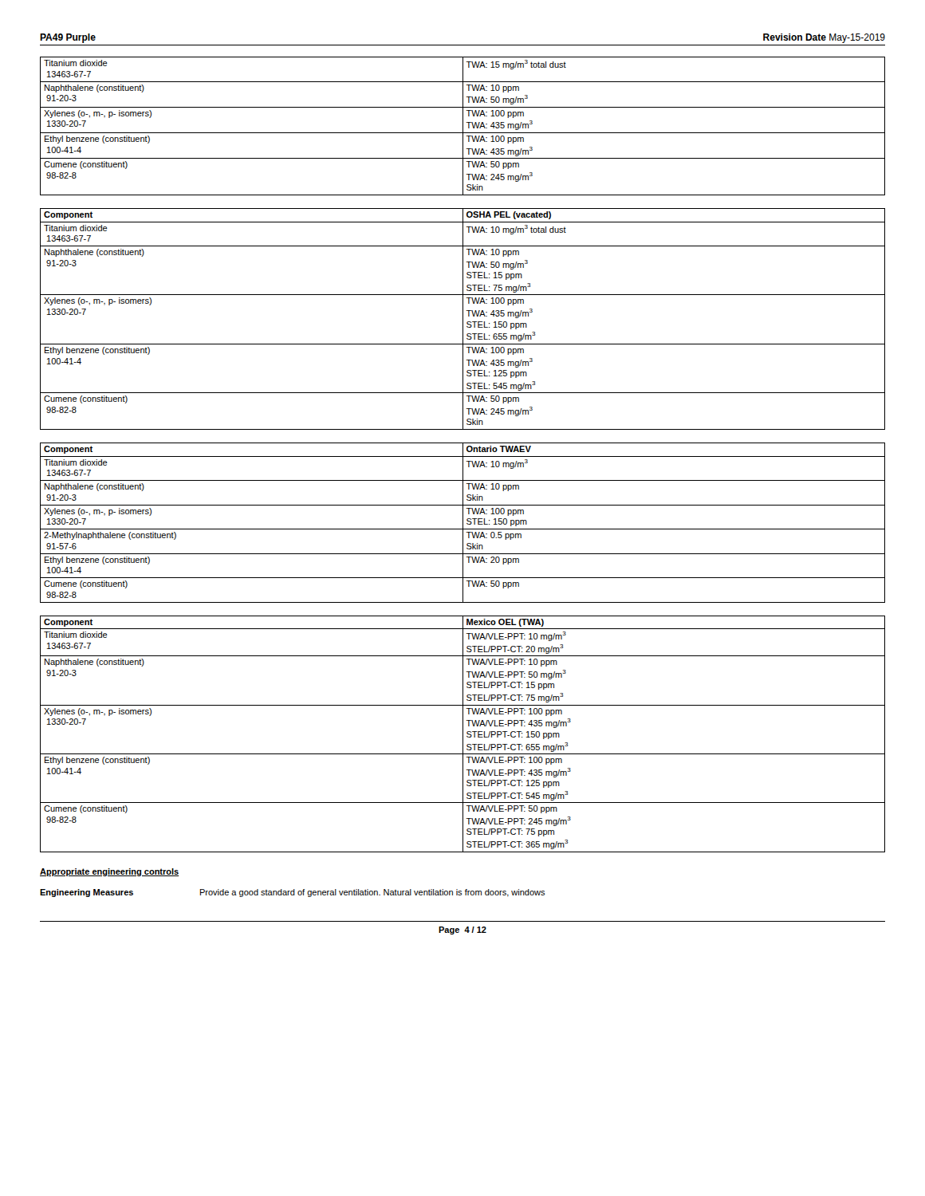PA49 Purple
Revision Date May-15-2019
| Titanium dioxide 13463-67-7 | TWA: 15 mg/m 3 total dust |
| Naphthalene (constituent) 91-20-3 | TWA: 10 ppm TWA: 50 mg/m 3 |
| Xylenes (o-, m-, p- isomers) 1330-20-7 | TWA: 100 ppm TWA: 435 mg/m 3 |
| Ethyl benzene (constituent) 100-41-4 | TWA: 100 ppm TWA: 435 mg/m 3 |
| Cumene (constituent) 98-82-8 | TWA: 50 ppm TWA: 245 mg/m 3 Skin |
| Component | OSHA PEL (vacated) |
| --- | --- |
| Titanium dioxide 13463-67-7 | TWA: 10 mg/m 3 total dust |
| Naphthalene (constituent) 91-20-3 | TWA: 10 ppm TWA: 50 mg/m 3 STEL: 15 ppm STEL: 75 mg/m 3 |
| Xylenes (o-, m-, p- isomers) 1330-20-7 | TWA: 100 ppm TWA: 435 mg/m 3 STEL: 150 ppm STEL: 655 mg/m 3 |
| Ethyl benzene (constituent) 100-41-4 | TWA: 100 ppm TWA: 435 mg/m 3 STEL: 125 ppm STEL: 545 mg/m 3 |
| Cumene (constituent) 98-82-8 | TWA: 50 ppm TWA: 245 mg/m 3 Skin |
| Component | Ontario TWAEV |
| --- | --- |
| Titanium dioxide 13463-67-7 | TWA: 10 mg/m 3 |
| Naphthalene (constituent) 91-20-3 | TWA: 10 ppm Skin |
| Xylenes (o-, m-, p- isomers) 1330-20-7 | TWA: 100 ppm STEL: 150 ppm |
| 2-Methylnaphthalene (constituent) 91-57-6 | TWA: 0.5 ppm Skin |
| Ethyl benzene (constituent) 100-41-4 | TWA: 20 ppm |
| Cumene (constituent) 98-82-8 | TWA: 50 ppm |
| Component | Mexico OEL (TWA) |
| --- | --- |
| Titanium dioxide 13463-67-7 | TWA/VLE-PPT: 10 mg/m 3 STEL/PPT-CT: 20 mg/m 3 |
| Naphthalene (constituent) 91-20-3 | TWA/VLE-PPT: 10 ppm TWA/VLE-PPT: 50 mg/m 3 STEL/PPT-CT: 15 ppm STEL/PPT-CT: 75 mg/m 3 |
| Xylenes (o-, m-, p- isomers) 1330-20-7 | TWA/VLE-PPT: 100 ppm TWA/VLE-PPT: 435 mg/m 3 STEL/PPT-CT: 150 ppm STEL/PPT-CT: 655 mg/m 3 |
| Ethyl benzene (constituent) 100-41-4 | TWA/VLE-PPT: 100 ppm TWA/VLE-PPT: 435 mg/m 3 STEL/PPT-CT: 125 ppm STEL/PPT-CT: 545 mg/m 3 |
| Cumene (constituent) 98-82-8 | TWA/VLE-PPT: 50 ppm TWA/VLE-PPT: 245 mg/m 3 STEL/PPT-CT: 75 ppm STEL/PPT-CT: 365 mg/m 3 |
Appropriate engineering controls
Engineering Measures
Provide a good standard of general ventilation. Natural ventilation is from doors, windows
Page 4 / 12